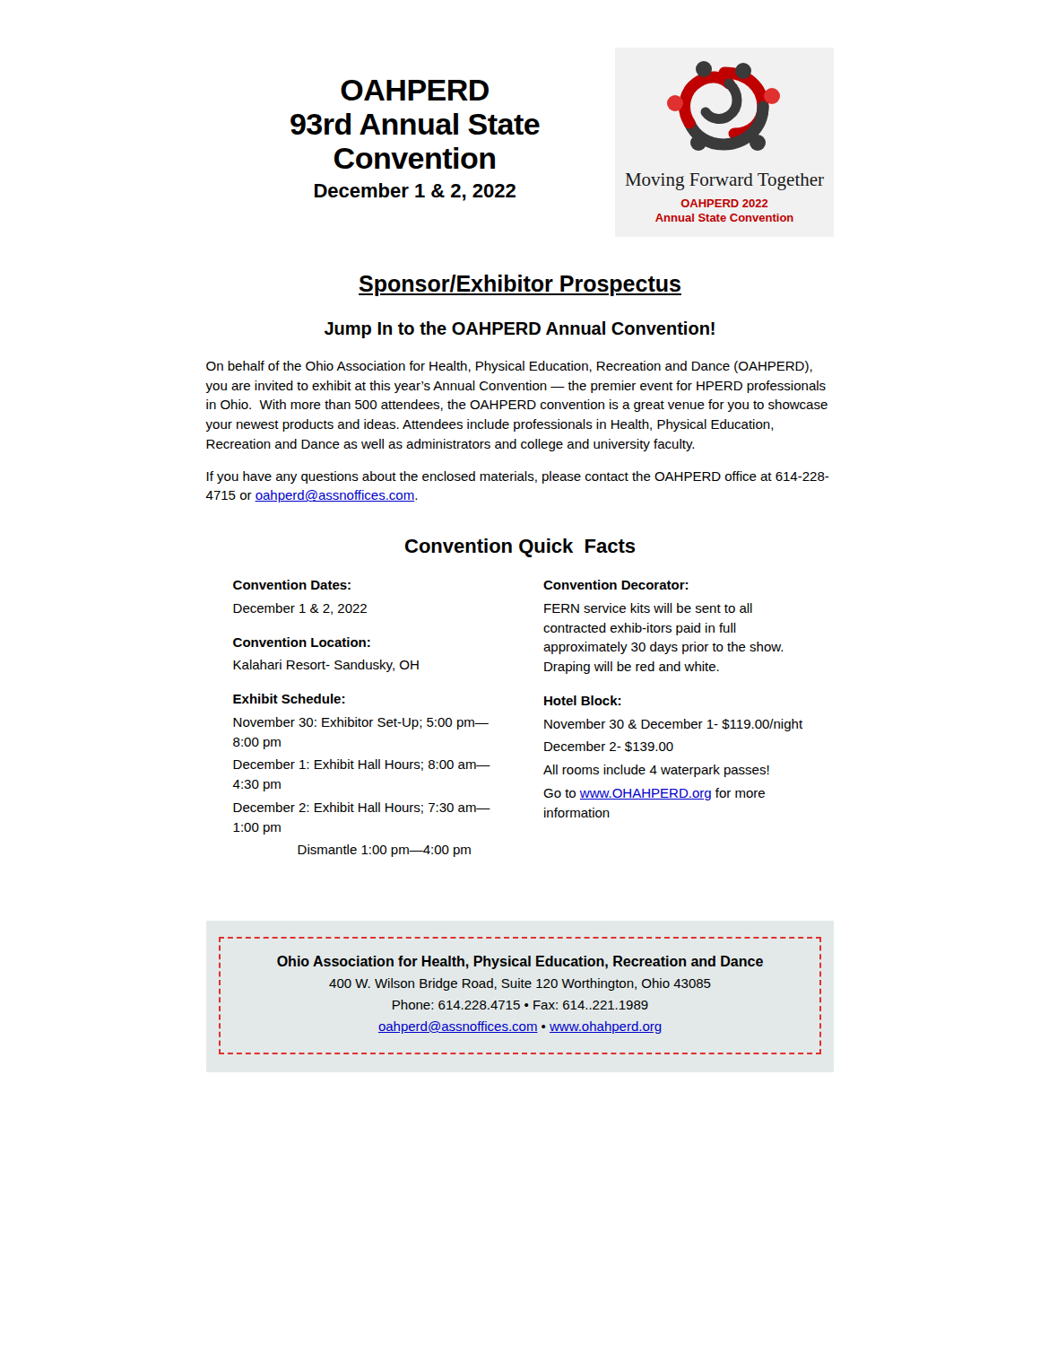OAHPERD
93rd Annual State Convention
December 1 & 2, 2022
Moving Forward Together
OAHPERD 2022
Annual State Convention
Sponsor/Exhibitor Prospectus
Jump In to the OAHPERD Annual Convention!
On behalf of the Ohio Association for Health, Physical Education, Recreation and Dance (OAHPERD), you are invited to exhibit at this year’s Annual Convention — the premier event for HPERD professionals in Ohio. With more than 500 attendees, the OAHPERD convention is a great venue for you to showcase your newest products and ideas. Attendees include professionals in Health, Physical Education, Recreation and Dance as well as administrators and college and university faculty.
If you have any questions about the enclosed materials, please contact the OAHPERD office at 614-228-4715 or oahperd@assnoffices.com.
Convention Quick Facts
Convention Dates:
December 1 & 2, 2022
Convention Location:
Kalahari Resort- Sandusky, OH
Exhibit Schedule:
November 30: Exhibitor Set-Up; 5:00 pm—8:00 pm
December 1: Exhibit Hall Hours; 8:00 am—4:30 pm
December 2: Exhibit Hall Hours; 7:30 am—1:00 pm
Dismantle 1:00 pm—4:00 pm
Convention Decorator:
FERN service kits will be sent to all contracted exhib-itors paid in full approximately 30 days prior to the show. Draping will be red and white.
Hotel Block:
November 30 & December 1- $119.00/night
December 2- $139.00
All rooms include 4 waterpark passes!
Go to www.OHAHPERD.org for more information
Ohio Association for Health, Physical Education, Recreation and Dance
400 W. Wilson Bridge Road, Suite 120 Worthington, Ohio 43085
Phone: 614.228.4715 • Fax: 614..221.1989
oahperd@assnoffices.com • www.ohahperd.org